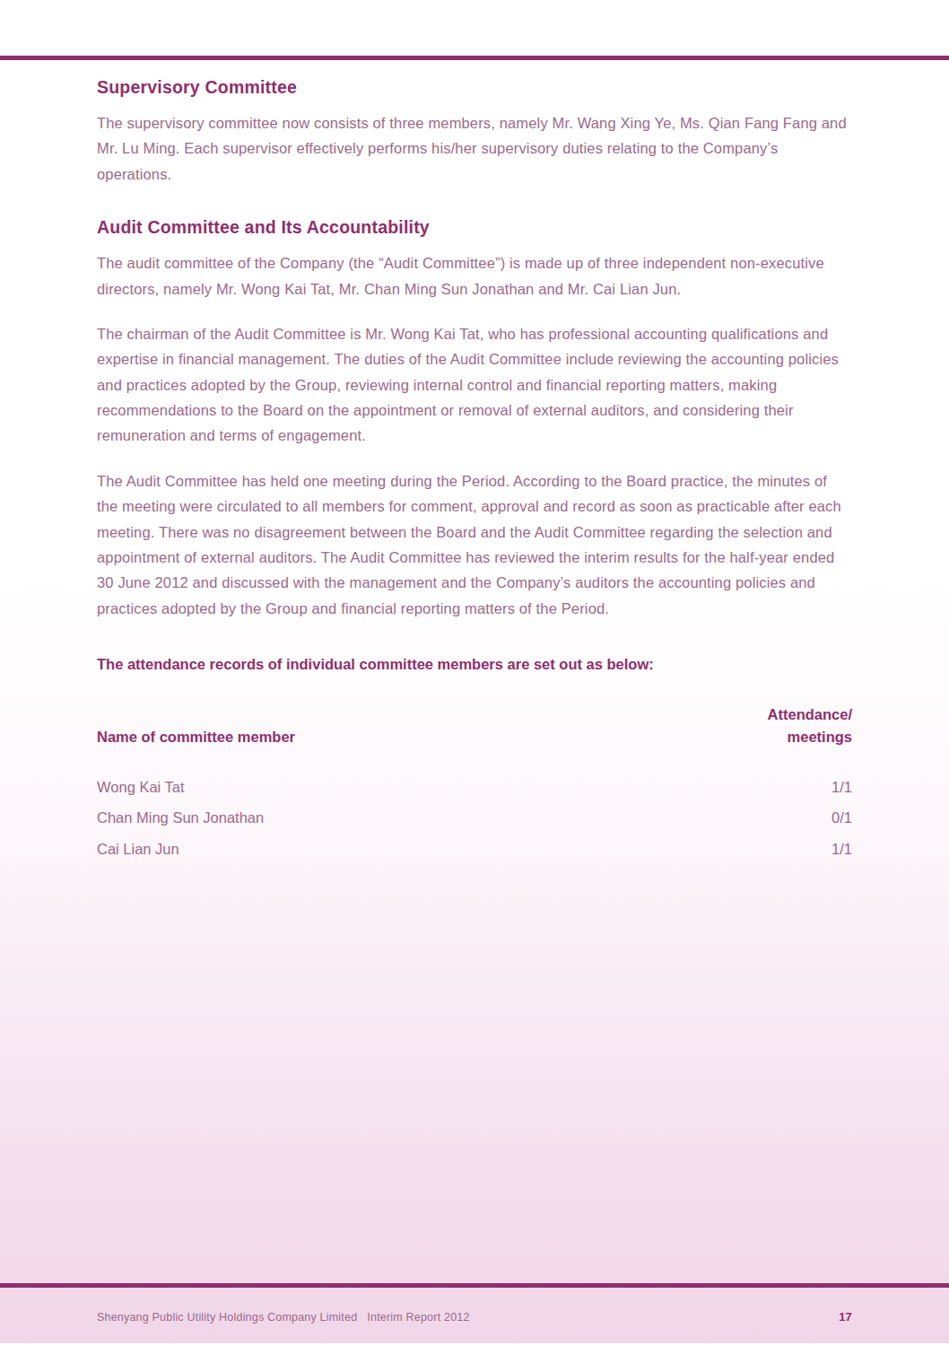Supervisory Committee
The supervisory committee now consists of three members, namely Mr. Wang Xing Ye, Ms. Qian Fang Fang and Mr. Lu Ming. Each supervisor effectively performs his/her supervisory duties relating to the Company’s operations.
Audit Committee and Its Accountability
The audit committee of the Company (the “Audit Committee”) is made up of three independent non-executive directors, namely Mr. Wong Kai Tat, Mr. Chan Ming Sun Jonathan and Mr. Cai Lian Jun.
The chairman of the Audit Committee is Mr. Wong Kai Tat, who has professional accounting qualifications and expertise in financial management. The duties of the Audit Committee include reviewing the accounting policies and practices adopted by the Group, reviewing internal control and financial reporting matters, making recommendations to the Board on the appointment or removal of external auditors, and considering their remuneration and terms of engagement.
The Audit Committee has held one meeting during the Period. According to the Board practice, the minutes of the meeting were circulated to all members for comment, approval and record as soon as practicable after each meeting. There was no disagreement between the Board and the Audit Committee regarding the selection and appointment of external auditors. The Audit Committee has reviewed the interim results for the half-year ended 30 June 2012 and discussed with the management and the Company’s auditors the accounting policies and practices adopted by the Group and financial reporting matters of the Period.
The attendance records of individual committee members are set out as below:
| Name of committee member | Attendance/ meetings |
| --- | --- |
| Wong Kai Tat | 1/1 |
| Chan Ming Sun Jonathan | 0/1 |
| Cai Lian Jun | 1/1 |
Shenyang Public Utility Holdings Company Limited Interim Report 2012
17